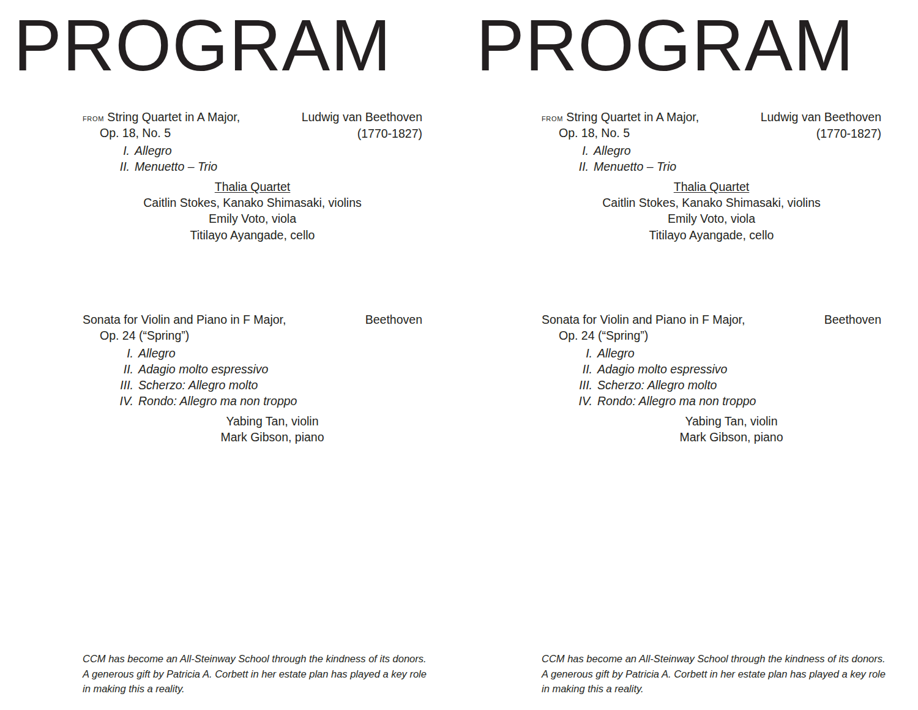PROGRAM
from String Quartet in A Major, Ludwig van Beethoven
Op. 18, No. 5
(1770-1827)
I. Allegro II. Menuetto – Trio
Thalia Quartet
Caitlin Stokes, Kanako Shimasaki, violins
Emily Voto, viola
Titilayo Ayangade, cello
Sonata for Violin and Piano in F Major, Beethoven
Op. 24 (“Spring”)
I. Allegro II. Adagio molto espressivo III. Scherzo: Allegro molto IV. Rondo: Allegro ma non troppo
Yabing Tan, violin
Mark Gibson, piano
CCM has become an All-Steinway School through the kindness of its donors.
A generous gift by Patricia A. Corbett in her estate plan has played a key role
in making this a reality.
PROGRAM
from String Quartet in A Major, Ludwig van Beethoven
Op. 18, No. 5
(1770-1827)
I. Allegro II. Menuetto – Trio
Thalia Quartet
Caitlin Stokes, Kanako Shimasaki, violins
Emily Voto, viola
Titilayo Ayangade, cello
Sonata for Violin and Piano in F Major, Beethoven
Op. 24 (“Spring”)
I. Allegro II. Adagio molto espressivo III. Scherzo: Allegro molto IV. Rondo: Allegro ma non troppo
Yabing Tan, violin
Mark Gibson, piano
CCM has become an All-Steinway School through the kindness of its donors.
A generous gift by Patricia A. Corbett in her estate plan has played a key role
in making this a reality.